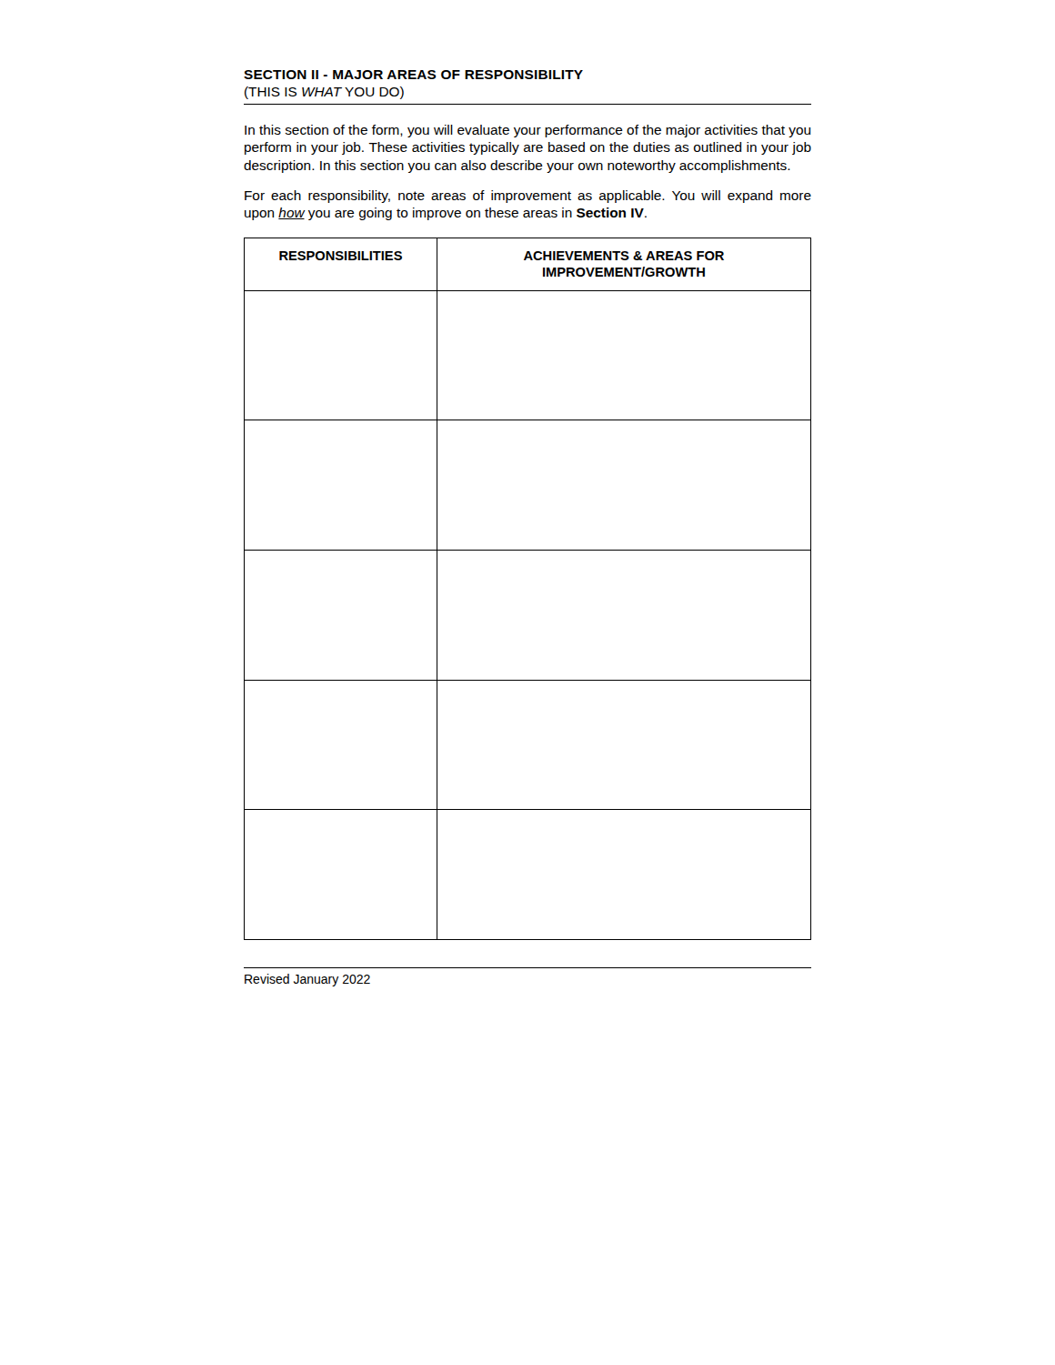SECTION II - MAJOR AREAS OF RESPONSIBILITY
(THIS IS WHAT YOU DO)
In this section of the form, you will evaluate your performance of the major activities that you perform in your job. These activities typically are based on the duties as outlined in your job description. In this section you can also describe your own noteworthy accomplishments.
For each responsibility, note areas of improvement as applicable. You will expand more upon how you are going to improve on these areas in Section IV.
| RESPONSIBILITIES | ACHIEVEMENTS & AREAS FOR IMPROVEMENT/GROWTH |
| --- | --- |
Revised January 2022